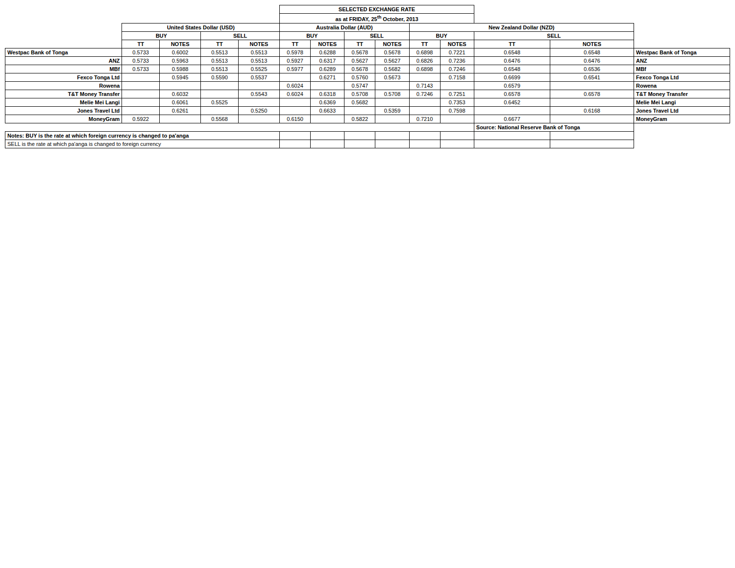| | | | | | SELECTED EXCHANGE RATE | | | |
| | | | | | as at FRIDAY, 25 th October, 2013 | | | |
| | United States Dollar (USD) | Australia Dollar (AUD) | New Zealand Dollar (NZD) | |
| | BUY | SELL | BUY | SELL | BUY | SELL | |
| | TT | NOTES | TT | NOTES | TT | NOTES | TT | NOTES | TT | NOTES | TT | NOTES | |
| Westpac Bank of Tonga | 0.5733 | 0.6002 | 0.5513 | 0.5513 | 0.5978 | 0.6288 | 0.5678 | 0.5678 | 0.6898 | 0.7221 | 0.6548 | 0.6548 | Westpac Bank of Tonga |
| ANZ | 0.5733 | 0.5963 | 0.5513 | 0.5513 | 0.5927 | 0.6317 | 0.5627 | 0.5627 | 0.6826 | 0.7236 | 0.6476 | 0.6476 | ANZ |
| MBf | 0.5733 | 0.5988 | 0.5513 | 0.5525 | 0.5977 | 0.6289 | 0.5678 | 0.5682 | 0.6898 | 0.7246 | 0.6548 | 0.6536 | MBf |
| Fexco Tonga Ltd | | 0.5945 | 0.5590 | 0.5537 | | 0.6271 | 0.5760 | 0.5673 | | 0.7158 | 0.6699 | 0.6541 | Fexco Tonga Ltd |
| Rowena | | | | | 0.6024 | | 0.5747 | | 0.7143 | | 0.6579 | | Rowena |
| T&T Money Transfer | | 0.6032 | | 0.5543 | 0.6024 | 0.6318 | 0.5708 | 0.5708 | 0.7246 | 0.7251 | 0.6578 | 0.6578 | T&T Money Transfer |
| Melie Mei Langi | | 0.6061 | 0.5525 | | | 0.6369 | 0.5682 | | | 0.7353 | 0.6452 | | Melie Mei Langi |
| Jones Travel Ltd | | 0.6261 | | 0.5250 | | 0.6633 | | 0.5359 | | 0.7598 | | 0.6168 | Jones Travel Ltd |
| MoneyGram | 0.5922 | | 0.5568 | | 0.6150 | | 0.5822 | | 0.7210 | | 0.6677 | | MoneyGram |
| | | | | | | | | | | | Source: National Reserve Bank of Tonga |
| Notes: BUY is the rate at which foreign currency is changed to pa'anga | | | | | | | | | |
| SELL is the rate at which pa'anga is changed to foreign currency | | | | | | | | | |